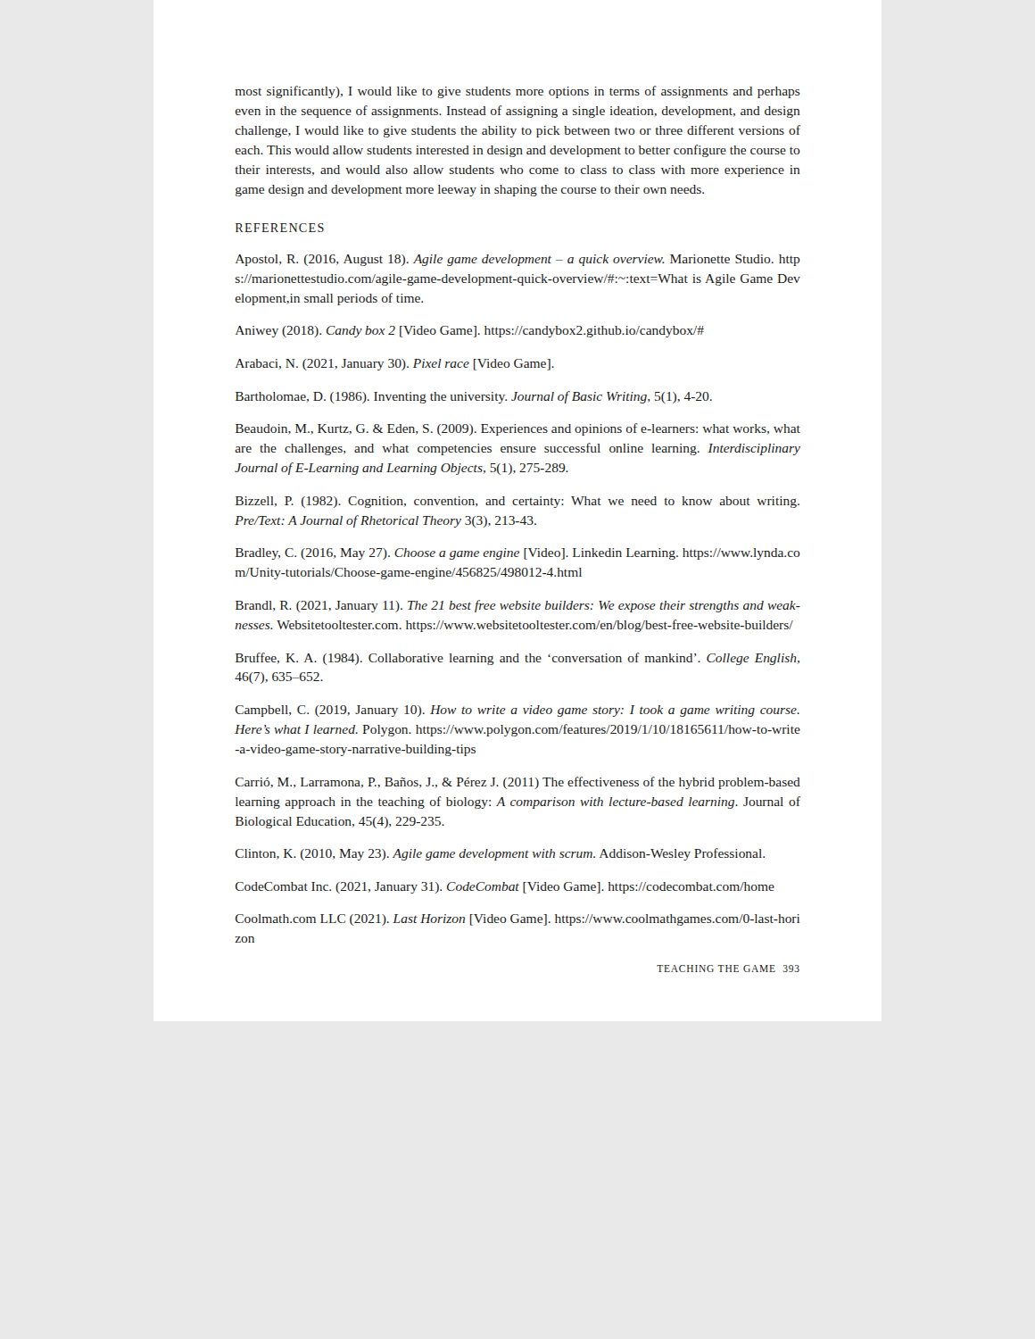most significantly), I would like to give students more options in terms of assignments and perhaps even in the sequence of assignments. Instead of assigning a single ideation, development, and design challenge, I would like to give students the ability to pick between two or three different versions of each. This would allow students interested in design and development to better configure the course to their interests, and would also allow students who come to class to class with more experience in game design and development more leeway in shaping the course to their own needs.
References
Apostol, R. (2016, August 18). Agile game development – a quick overview. Marionette Studio. https://marionettestudio.com/agile-game-development-quick-overview/#:~:text=What is Agile Game Development,in small periods of time.
Aniwey (2018). Candy box 2 [Video Game]. https://candybox2.github.io/candybox/#
Arabaci, N. (2021, January 30). Pixel race [Video Game].
Bartholomae, D. (1986). Inventing the university. Journal of Basic Writing, 5(1), 4-20.
Beaudoin, M., Kurtz, G. & Eden, S. (2009). Experiences and opinions of e-learners: what works, what are the challenges, and what competencies ensure successful online learning. Interdisciplinary Journal of E-Learning and Learning Objects, 5(1), 275-289.
Bizzell, P. (1982). Cognition, convention, and certainty: What we need to know about writing. Pre/Text: A Journal of Rhetorical Theory 3(3), 213-43.
Bradley, C. (2016, May 27). Choose a game engine [Video]. Linkedin Learning. https://www.lynda.com/Unity-tutorials/Choose-game-engine/456825/498012-4.html
Brandl, R. (2021, January 11). The 21 best free website builders: We expose their strengths and weaknesses. Websitetooltester.com. https://www.websitetooltester.com/en/blog/best-free-website-builders/
Bruffee, K. A. (1984). Collaborative learning and the ‘conversation of mankind’. College English, 46(7), 635–652.
Campbell, C. (2019, January 10). How to write a video game story: I took a game writing course. Here’s what I learned. Polygon. https://www.polygon.com/features/2019/1/10/18165611/how-to-write-a-video-game-story-narrative-building-tips
Carrió, M., Larramona, P., Baños, J., & Pérez J. (2011) The effectiveness of the hybrid problem-based learning approach in the teaching of biology: A comparison with lecture-based learning. Journal of Biological Education, 45(4), 229-235.
Clinton, K. (2010, May 23). Agile game development with scrum. Addison-Wesley Professional.
CodeCombat Inc. (2021, January 31). CodeCombat [Video Game]. https://codecombat.com/home
Coolmath.com LLC (2021). Last Horizon [Video Game]. https://www.coolmathgames.com/0-last-horizon
Teaching the Game 393